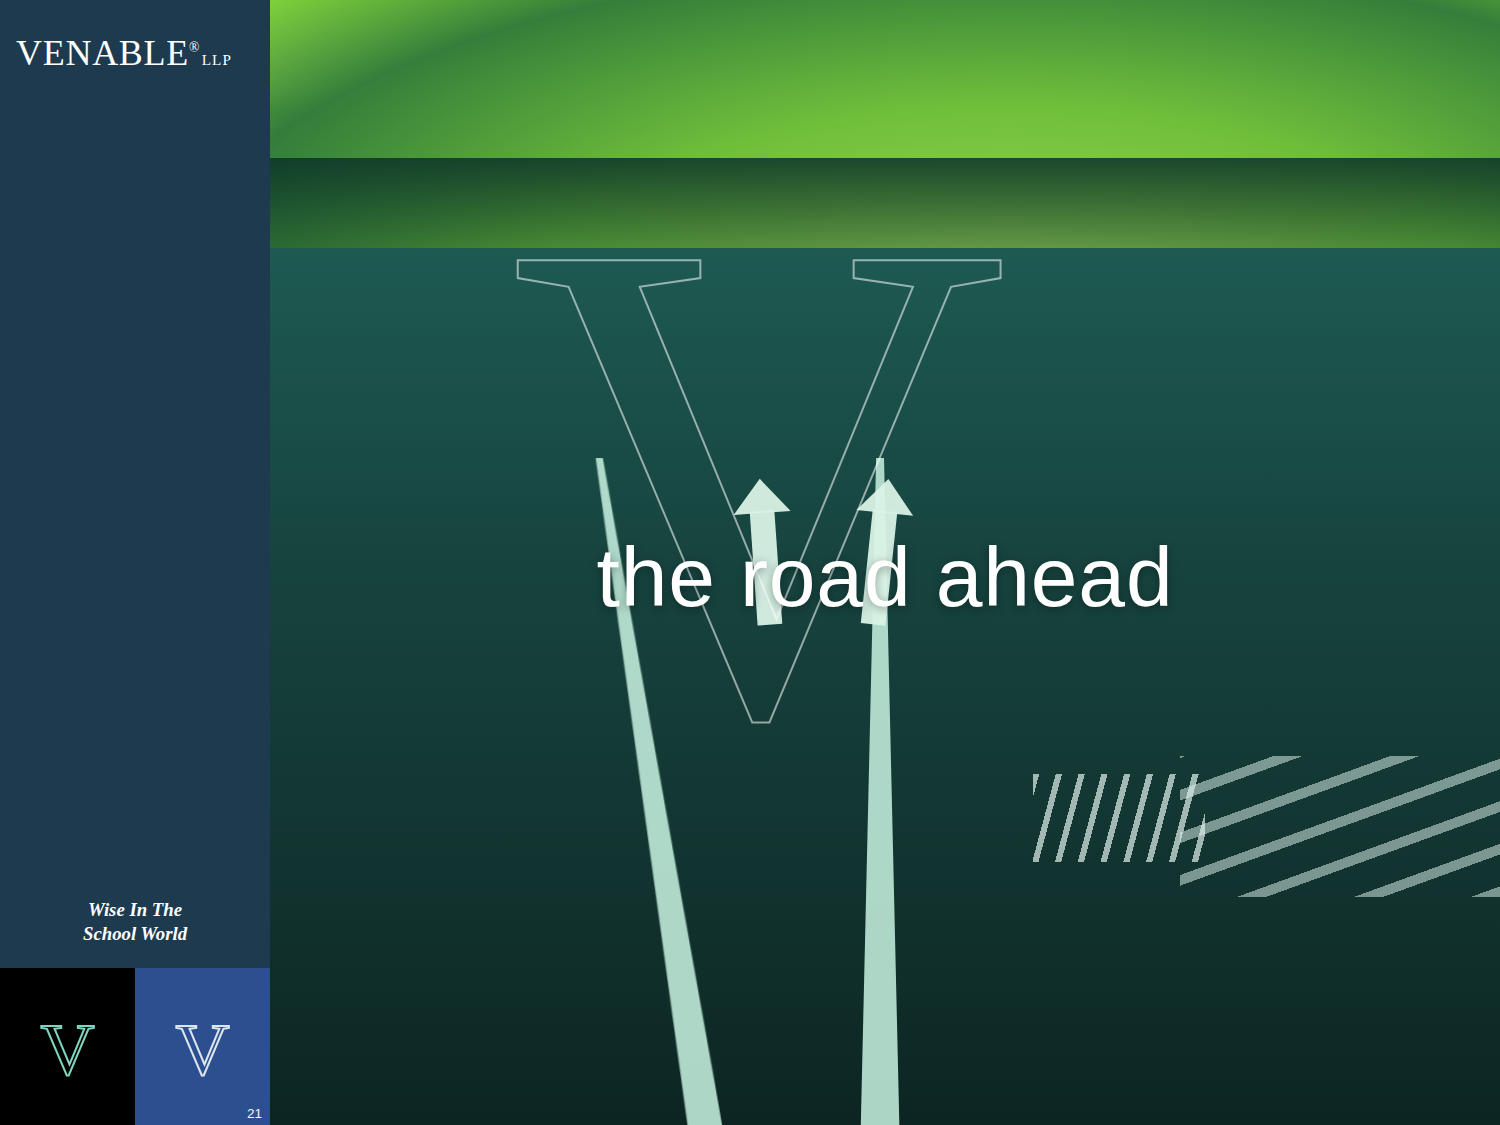V
the road ahead
VENABLE®LLP
Wise In The
School World
21